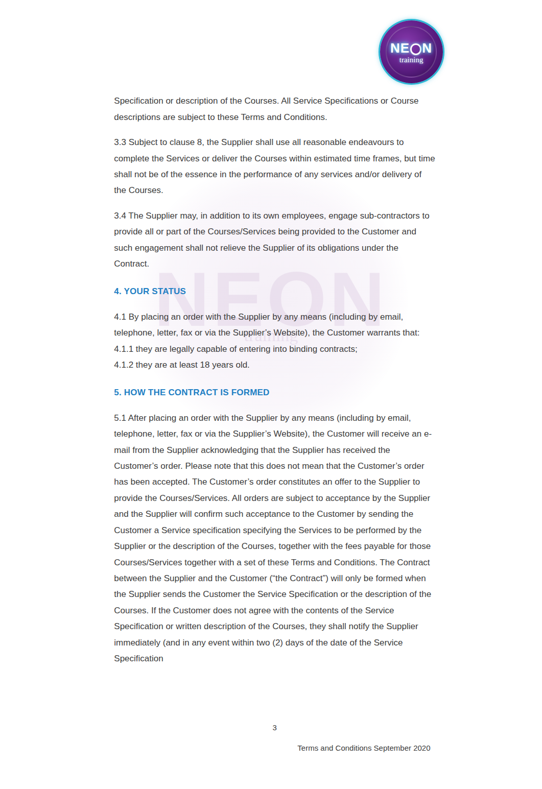training
NE N
training
Specification or description of the Courses. All Service Specifications or Course descriptions are subject to these Terms and Conditions.
3.3 Subject to clause 8, the Supplier shall use all reasonable endeavours to complete the Services or deliver the Courses within estimated time frames, but time shall not be of the essence in the performance of any services and/or delivery of the Courses.
3.4 The Supplier may, in addition to its own employees, engage sub-contractors to provide all or part of the Courses/Services being provided to the Customer and such engagement shall not relieve the Supplier of its obligations under the Contract.
4. YOUR STATUS
4.1 By placing an order with the Supplier by any means (including by email, telephone, letter, fax or via the Supplier’s Website), the Customer warrants that:
4.1.1 they are legally capable of entering into binding contracts;
4.1.2 they are at least 18 years old.
5. HOW THE CONTRACT IS FORMED
5.1 After placing an order with the Supplier by any means (including by email, telephone, letter, fax or via the Supplier’s Website), the Customer will receive an e-mail from the Supplier acknowledging that the Supplier has received the Customer’s order. Please note that this does not mean that the Customer’s order has been accepted. The Customer’s order constitutes an offer to the Supplier to provide the Courses/Services. All orders are subject to acceptance by the Supplier and the Supplier will confirm such acceptance to the Customer by sending the Customer a Service specification specifying the Services to be performed by the Supplier or the description of the Courses, together with the fees payable for those Courses/Services together with a set of these Terms and Conditions. The Contract between the Supplier and the Customer (“the Contract”) will only be formed when the Supplier sends the Customer the Service Specification or the description of the Courses. If the Customer does not agree with the contents of the Service Specification or written description of the Courses, they shall notify the Supplier immediately (and in any event within two (2) days of the date of the Service Specification
3
Terms and Conditions September 2020